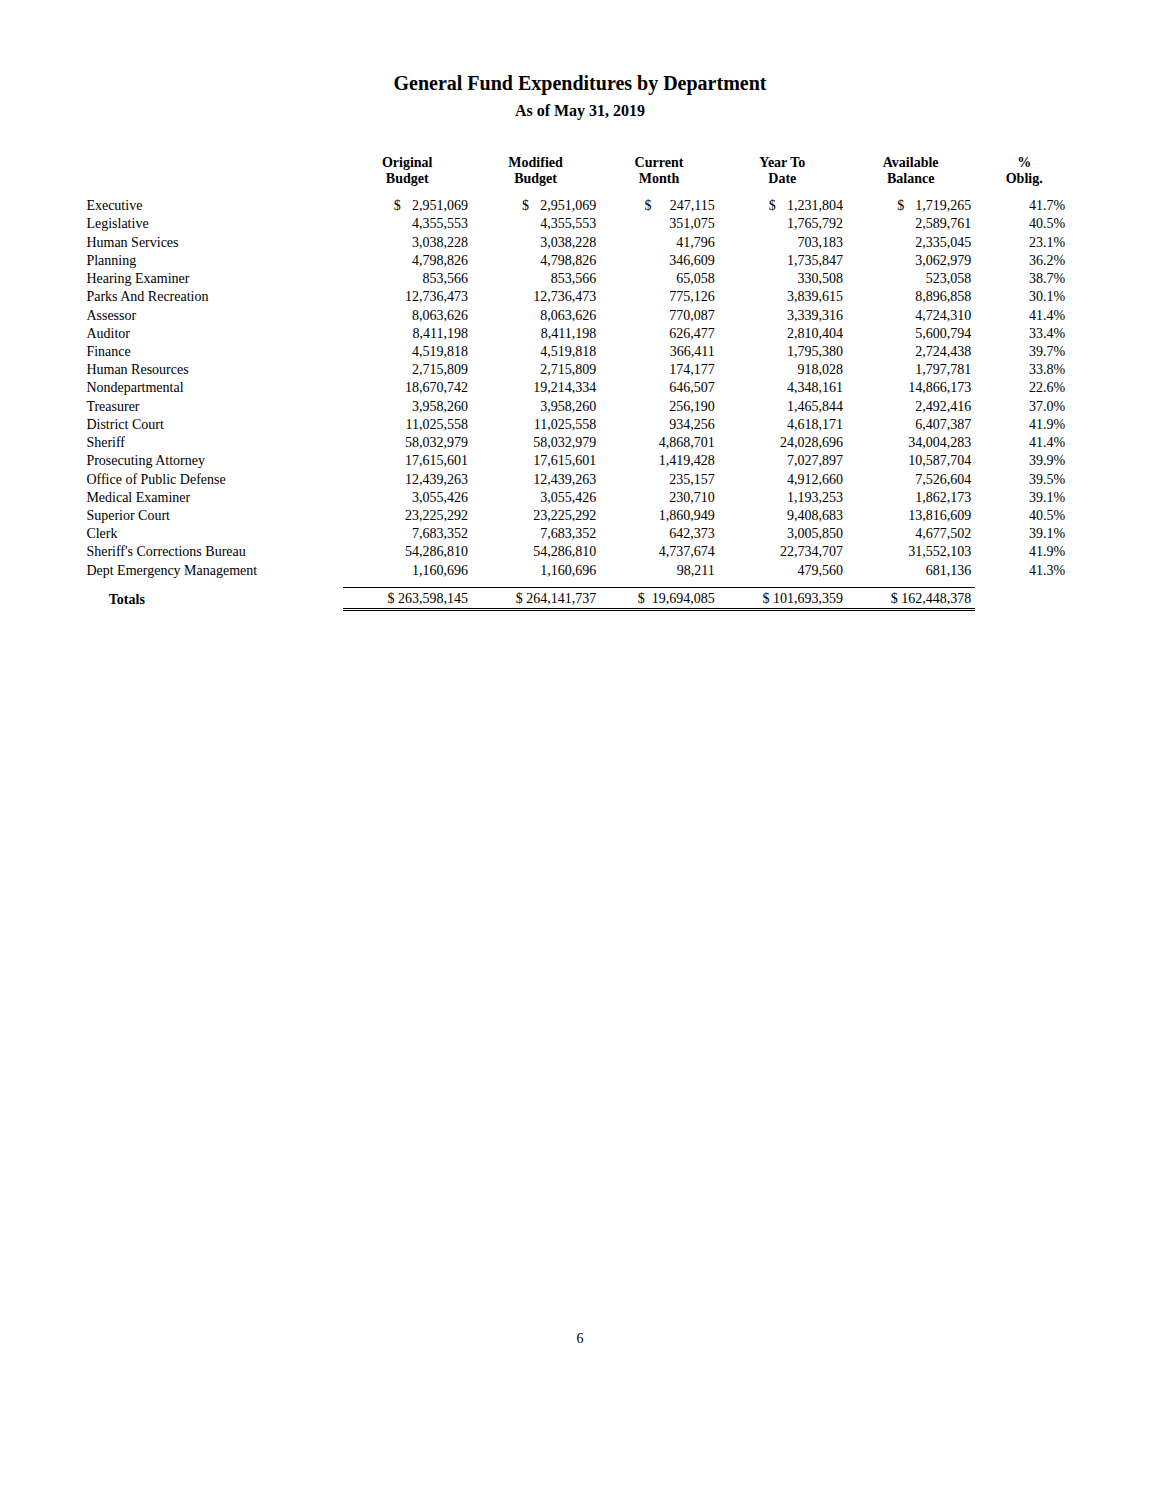General Fund Expenditures by Department
As of May 31, 2019
| | Original Budget | Modified Budget | Current Month | Year To Date | Available Balance | % Oblig. |
| --- | --- | --- | --- | --- | --- | --- |
| Executive | $ 2,951,069 | $ 2,951,069 | $ 247,115 | $ 1,231,804 | $ 1,719,265 | 41.7% |
| Legislative | 4,355,553 | 4,355,553 | 351,075 | 1,765,792 | 2,589,761 | 40.5% |
| Human Services | 3,038,228 | 3,038,228 | 41,796 | 703,183 | 2,335,045 | 23.1% |
| Planning | 4,798,826 | 4,798,826 | 346,609 | 1,735,847 | 3,062,979 | 36.2% |
| Hearing Examiner | 853,566 | 853,566 | 65,058 | 330,508 | 523,058 | 38.7% |
| Parks And Recreation | 12,736,473 | 12,736,473 | 775,126 | 3,839,615 | 8,896,858 | 30.1% |
| Assessor | 8,063,626 | 8,063,626 | 770,087 | 3,339,316 | 4,724,310 | 41.4% |
| Auditor | 8,411,198 | 8,411,198 | 626,477 | 2,810,404 | 5,600,794 | 33.4% |
| Finance | 4,519,818 | 4,519,818 | 366,411 | 1,795,380 | 2,724,438 | 39.7% |
| Human Resources | 2,715,809 | 2,715,809 | 174,177 | 918,028 | 1,797,781 | 33.8% |
| Nondepartmental | 18,670,742 | 19,214,334 | 646,507 | 4,348,161 | 14,866,173 | 22.6% |
| Treasurer | 3,958,260 | 3,958,260 | 256,190 | 1,465,844 | 2,492,416 | 37.0% |
| District Court | 11,025,558 | 11,025,558 | 934,256 | 4,618,171 | 6,407,387 | 41.9% |
| Sheriff | 58,032,979 | 58,032,979 | 4,868,701 | 24,028,696 | 34,004,283 | 41.4% |
| Prosecuting Attorney | 17,615,601 | 17,615,601 | 1,419,428 | 7,027,897 | 10,587,704 | 39.9% |
| Office of Public Defense | 12,439,263 | 12,439,263 | 235,157 | 4,912,660 | 7,526,604 | 39.5% |
| Medical Examiner | 3,055,426 | 3,055,426 | 230,710 | 1,193,253 | 1,862,173 | 39.1% |
| Superior Court | 23,225,292 | 23,225,292 | 1,860,949 | 9,408,683 | 13,816,609 | 40.5% |
| Clerk | 7,683,352 | 7,683,352 | 642,373 | 3,005,850 | 4,677,502 | 39.1% |
| Sheriff's Corrections Bureau | 54,286,810 | 54,286,810 | 4,737,674 | 22,734,707 | 31,552,103 | 41.9% |
| Dept Emergency Management | 1,160,696 | 1,160,696 | 98,211 | 479,560 | 681,136 | 41.3% |
| Totals | $ 263,598,145 | $ 264,141,737 | $ 19,694,085 | $ 101,693,359 | $ 162,448,378 | |
6